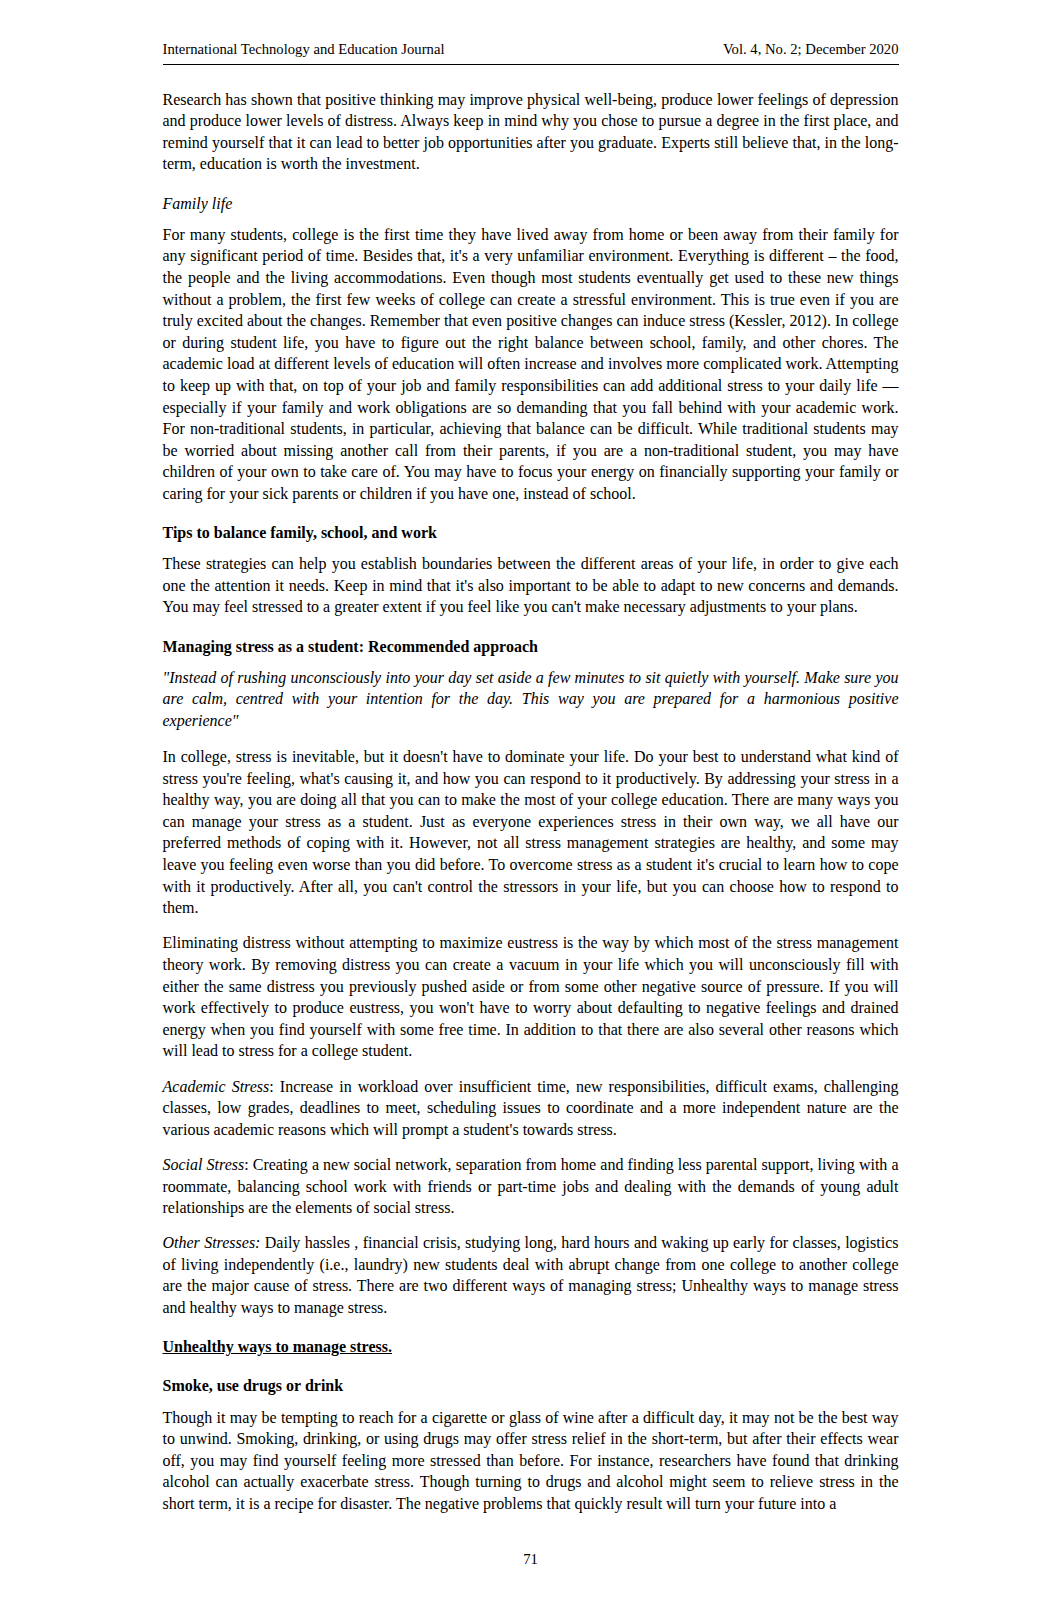International Technology and Education Journal
Vol. 4, No. 2; December 2020
Research has shown that positive thinking may improve physical well-being, produce lower feelings of depression and produce lower levels of distress. Always keep in mind why you chose to pursue a degree in the first place, and remind yourself that it can lead to better job opportunities after you graduate. Experts still believe that, in the long-term, education is worth the investment.
Family life
For many students, college is the first time they have lived away from home or been away from their family for any significant period of time. Besides that, it's a very unfamiliar environment. Everything is different – the food, the people and the living accommodations. Even though most students eventually get used to these new things without a problem, the first few weeks of college can create a stressful environment. This is true even if you are truly excited about the changes. Remember that even positive changes can induce stress (Kessler, 2012). In college or during student life, you have to figure out the right balance between school, family, and other chores. The academic load at different levels of education will often increase and involves more complicated work. Attempting to keep up with that, on top of your job and family responsibilities can add additional stress to your daily life — especially if your family and work obligations are so demanding that you fall behind with your academic work. For non-traditional students, in particular, achieving that balance can be difficult. While traditional students may be worried about missing another call from their parents, if you are a non-traditional student, you may have children of your own to take care of. You may have to focus your energy on financially supporting your family or caring for your sick parents or children if you have one, instead of school.
Tips to balance family, school, and work
These strategies can help you establish boundaries between the different areas of your life, in order to give each one the attention it needs. Keep in mind that it's also important to be able to adapt to new concerns and demands. You may feel stressed to a greater extent if you feel like you can't make necessary adjustments to your plans.
Managing stress as a student: Recommended approach
"Instead of rushing unconsciously into your day set aside a few minutes to sit quietly with yourself. Make sure you are calm, centred with your intention for the day. This way you are prepared for a harmonious positive experience"
In college, stress is inevitable, but it doesn't have to dominate your life. Do your best to understand what kind of stress you're feeling, what's causing it, and how you can respond to it productively. By addressing your stress in a healthy way, you are doing all that you can to make the most of your college education. There are many ways you can manage your stress as a student. Just as everyone experiences stress in their own way, we all have our preferred methods of coping with it. However, not all stress management strategies are healthy, and some may leave you feeling even worse than you did before. To overcome stress as a student it's crucial to learn how to cope with it productively. After all, you can't control the stressors in your life, but you can choose how to respond to them.
Eliminating distress without attempting to maximize eustress is the way by which most of the stress management theory work. By removing distress you can create a vacuum in your life which you will unconsciously fill with either the same distress you previously pushed aside or from some other negative source of pressure. If you will work effectively to produce eustress, you won't have to worry about defaulting to negative feelings and drained energy when you find yourself with some free time. In addition to that there are also several other reasons which will lead to stress for a college student.
Academic Stress: Increase in workload over insufficient time, new responsibilities, difficult exams, challenging classes, low grades, deadlines to meet, scheduling issues to coordinate and a more independent nature are the various academic reasons which will prompt a student's towards stress.
Social Stress: Creating a new social network, separation from home and finding less parental support, living with a roommate, balancing school work with friends or part-time jobs and dealing with the demands of young adult relationships are the elements of social stress.
Other Stresses: Daily hassles , financial crisis, studying long, hard hours and waking up early for classes, logistics of living independently (i.e., laundry) new students deal with abrupt change from one college to another college are the major cause of stress. There are two different ways of managing stress; Unhealthy ways to manage stress and healthy ways to manage stress.
Unhealthy ways to manage stress.
Smoke, use drugs or drink
Though it may be tempting to reach for a cigarette or glass of wine after a difficult day, it may not be the best way to unwind. Smoking, drinking, or using drugs may offer stress relief in the short-term, but after their effects wear off, you may find yourself feeling more stressed than before. For instance, researchers have found that drinking alcohol can actually exacerbate stress. Though turning to drugs and alcohol might seem to relieve stress in the short term, it is a recipe for disaster. The negative problems that quickly result will turn your future into a
71